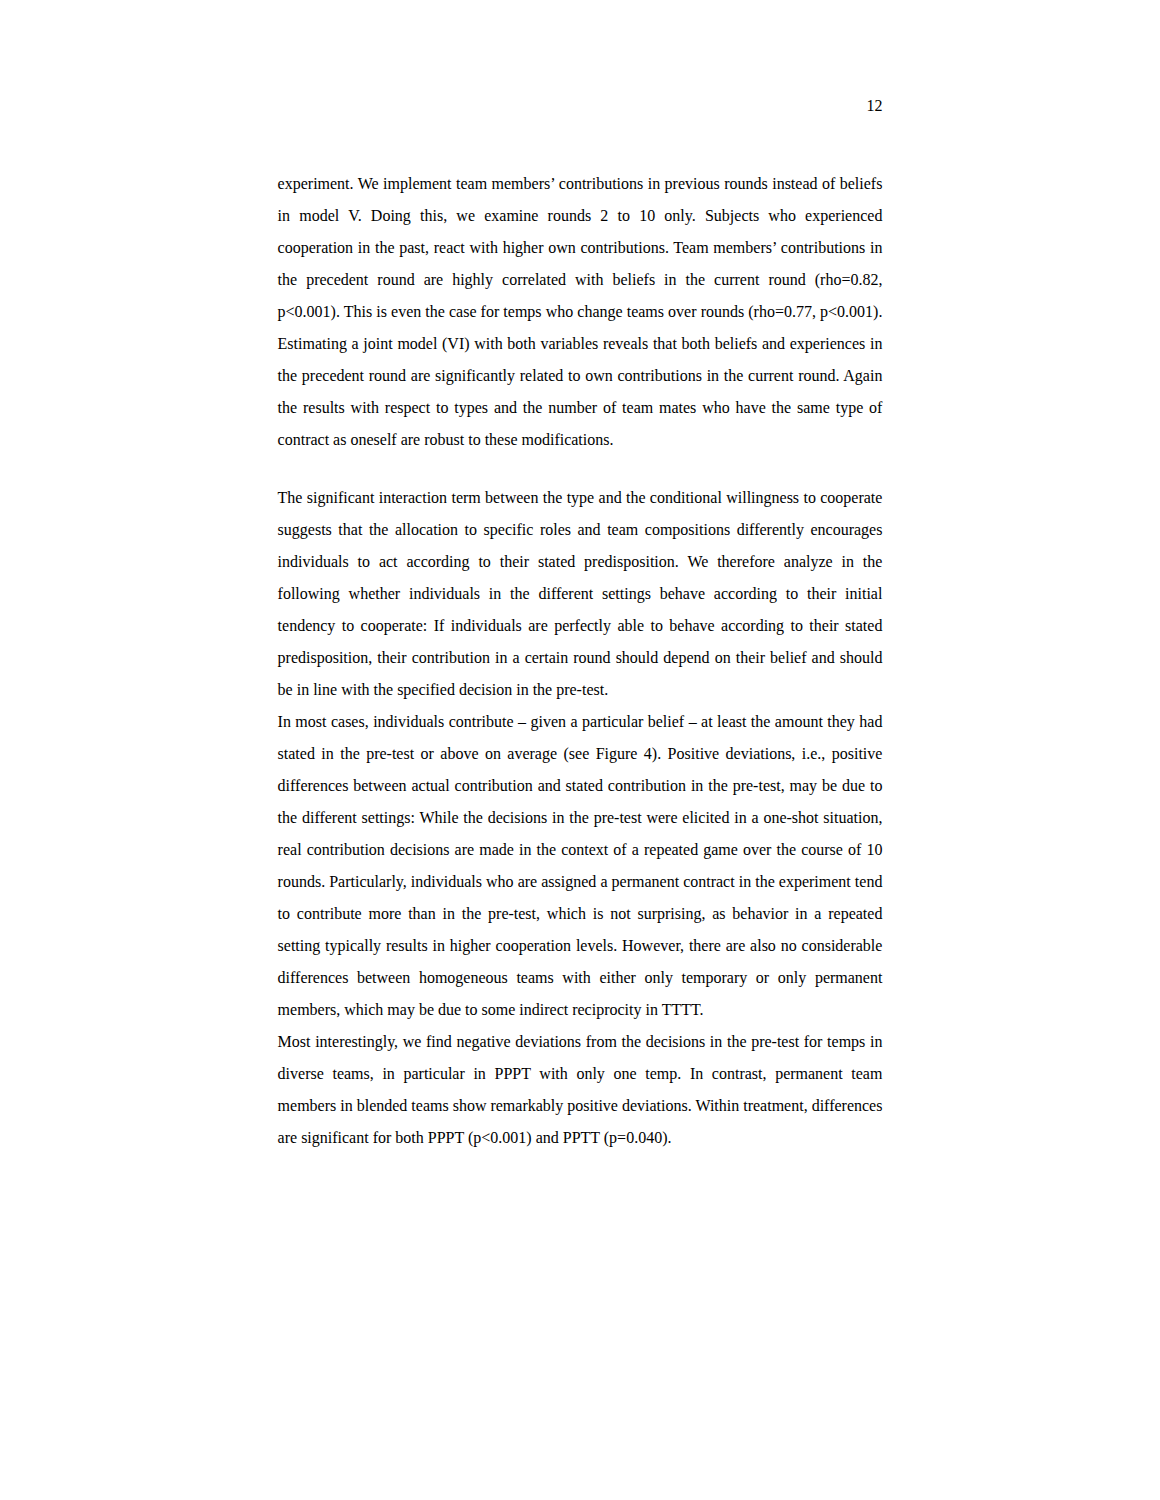12
experiment. We implement team members’ contributions in previous rounds instead of beliefs in model V. Doing this, we examine rounds 2 to 10 only. Subjects who experienced cooperation in the past, react with higher own contributions. Team members’ contributions in the precedent round are highly correlated with beliefs in the current round (rho=0.82, p<0.001). This is even the case for temps who change teams over rounds (rho=0.77, p<0.001). Estimating a joint model (VI) with both variables reveals that both beliefs and experiences in the precedent round are significantly related to own contributions in the current round. Again the results with respect to types and the number of team mates who have the same type of contract as oneself are robust to these modifications.
The significant interaction term between the type and the conditional willingness to cooperate suggests that the allocation to specific roles and team compositions differently encourages individuals to act according to their stated predisposition. We therefore analyze in the following whether individuals in the different settings behave according to their initial tendency to cooperate: If individuals are perfectly able to behave according to their stated predisposition, their contribution in a certain round should depend on their belief and should be in line with the specified decision in the pre-test.
In most cases, individuals contribute – given a particular belief – at least the amount they had stated in the pre-test or above on average (see Figure 4). Positive deviations, i.e., positive differences between actual contribution and stated contribution in the pre-test, may be due to the different settings: While the decisions in the pre-test were elicited in a one-shot situation, real contribution decisions are made in the context of a repeated game over the course of 10 rounds. Particularly, individuals who are assigned a permanent contract in the experiment tend to contribute more than in the pre-test, which is not surprising, as behavior in a repeated setting typically results in higher cooperation levels. However, there are also no considerable differences between homogeneous teams with either only temporary or only permanent members, which may be due to some indirect reciprocity in TTTT.
Most interestingly, we find negative deviations from the decisions in the pre-test for temps in diverse teams, in particular in PPPT with only one temp. In contrast, permanent team members in blended teams show remarkably positive deviations. Within treatment, differences are significant for both PPPT (p<0.001) and PPTT (p=0.040).